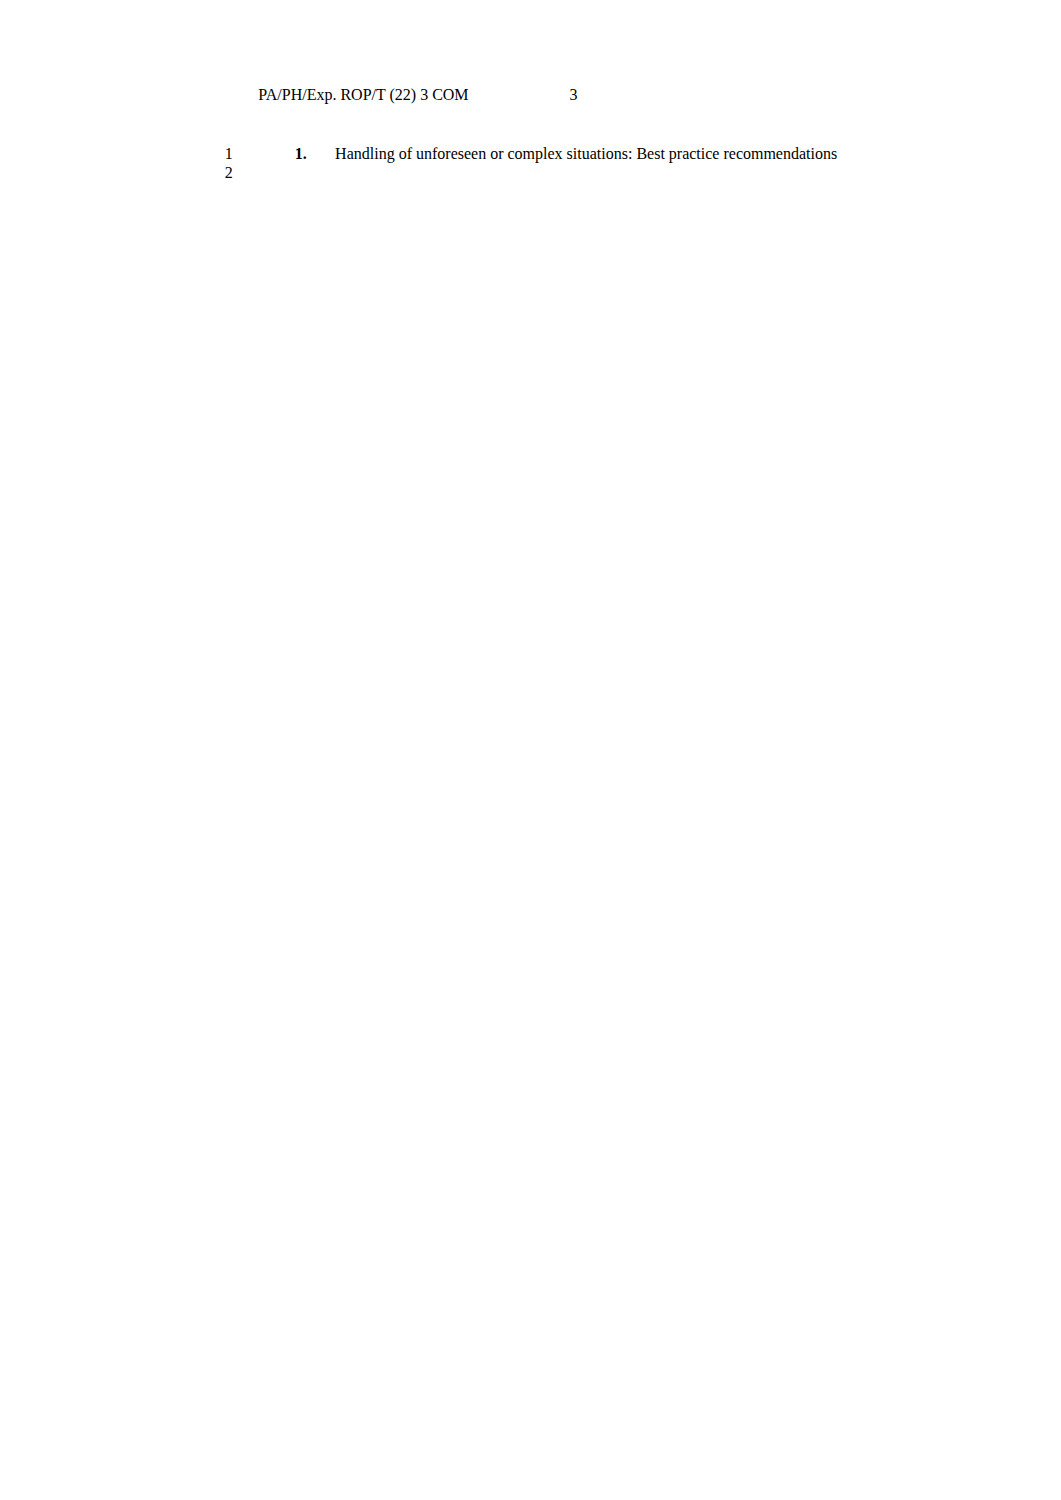PA/PH/Exp. ROP/T (22) 3 COM 3
1
1. Handling of unforeseen or complex situations: Best practice recommendations
2